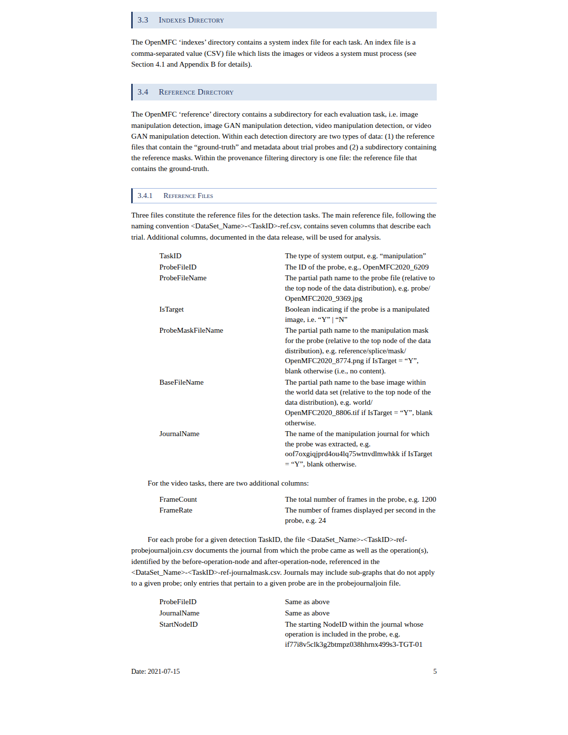3.3 Indexes Directory
The OpenMFC ‘indexes’ directory contains a system index file for each task. An index file is a comma-separated value (CSV) file which lists the images or videos a system must process (see Section 4.1 and Appendix B for details).
3.4 Reference Directory
The OpenMFC ‘reference’ directory contains a subdirectory for each evaluation task, i.e. image manipulation detection, image GAN manipulation detection, video manipulation detection, or video GAN manipulation detection. Within each detection directory are two types of data: (1) the reference files that contain the “ground-truth” and metadata about trial probes and (2) a subdirectory containing the reference masks. Within the provenance filtering directory is one file: the reference file that contains the ground-truth.
3.4.1 Reference Files
Three files constitute the reference files for the detection tasks. The main reference file, following the naming convention <DataSet_Name>-<TaskID>-ref.csv, contains seven columns that describe each trial. Additional columns, documented in the data release, will be used for analysis.
| TaskID | The type of system output, e.g. “manipulation” |
| ProbeFileID | The ID of the probe, e.g., OpenMFC2020_6209 |
| ProbeFileName | The partial path name to the probe file (relative to the top node of the data distribution), e.g. probe/ OpenMFC2020_9369.jpg |
| IsTarget | Boolean indicating if the probe is a manipulated image, i.e. “Y” / “N” |
| ProbeMaskFileName | The partial path name to the manipulation mask for the probe (relative to the top node of the data distribution), e.g. reference/splice/mask/ OpenMFC2020_8774.png if IsTarget = “Y”, blank otherwise (i.e., no content). |
| BaseFileName | The partial path name to the base image within the world data set (relative to the top node of the data distribution), e.g. world/ OpenMFC2020_8806.tif if IsTarget = “Y”, blank otherwise. |
| JournalName | The name of the manipulation journal for which the probe was extracted, e.g. oof7oxgiqjprd4ou4lq75wtnvdlmwhkk if IsTarget = “Y”, blank otherwise. |
For the video tasks, there are two additional columns:
| FrameCount | The total number of frames in the probe, e.g. 1200 |
| FrameRate | The number of frames displayed per second in the probe, e.g. 24 |
For each probe for a given detection TaskID, the file <DataSet_Name>-<TaskID>-ref-probejournaljoin.csv documents the journal from which the probe came as well as the operation(s), identified by the before-operation-node and after-operation-node, referenced in the <DataSet_Name>-<TaskID>-ref-journalmask.csv. Journals may include sub-graphs that do not apply to a given probe; only entries that pertain to a given probe are in the probejournaljoin file.
| ProbeFileID | Same as above |
| JournalName | Same as above |
| StartNodeID | The starting NodeID within the journal whose operation is included in the probe, e.g. if77i8v5clk3g2btmpz038hhrnx499s3-TGT-01 |
Date: 2021-07-15 5